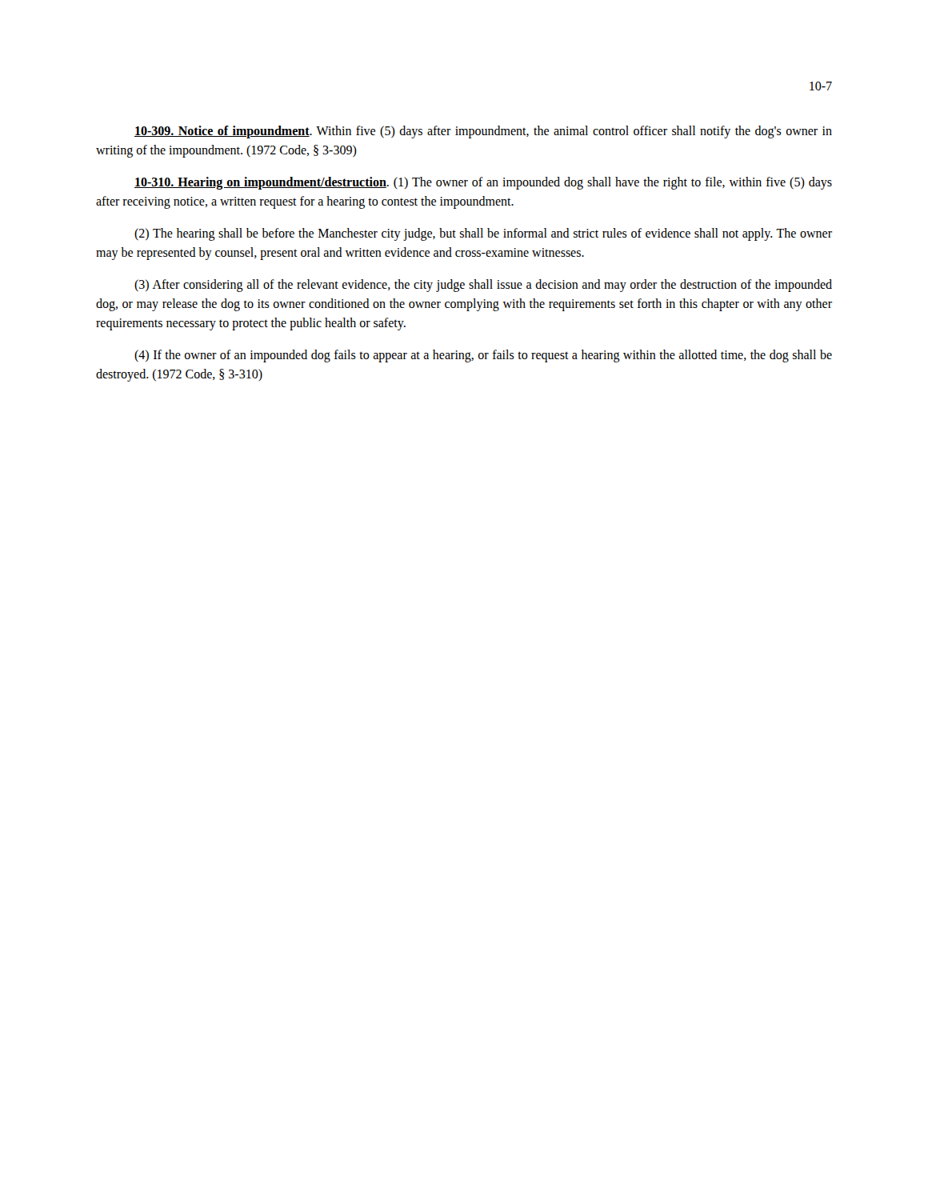10-7
10-309. Notice of impoundment. Within five (5) days after impoundment, the animal control officer shall notify the dog's owner in writing of the impoundment. (1972 Code, § 3-309)
10-310. Hearing on impoundment/destruction. (1) The owner of an impounded dog shall have the right to file, within five (5) days after receiving notice, a written request for a hearing to contest the impoundment.
(2) The hearing shall be before the Manchester city judge, but shall be informal and strict rules of evidence shall not apply. The owner may be represented by counsel, present oral and written evidence and cross-examine witnesses.
(3) After considering all of the relevant evidence, the city judge shall issue a decision and may order the destruction of the impounded dog, or may release the dog to its owner conditioned on the owner complying with the requirements set forth in this chapter or with any other requirements necessary to protect the public health or safety.
(4) If the owner of an impounded dog fails to appear at a hearing, or fails to request a hearing within the allotted time, the dog shall be destroyed. (1972 Code, § 3-310)